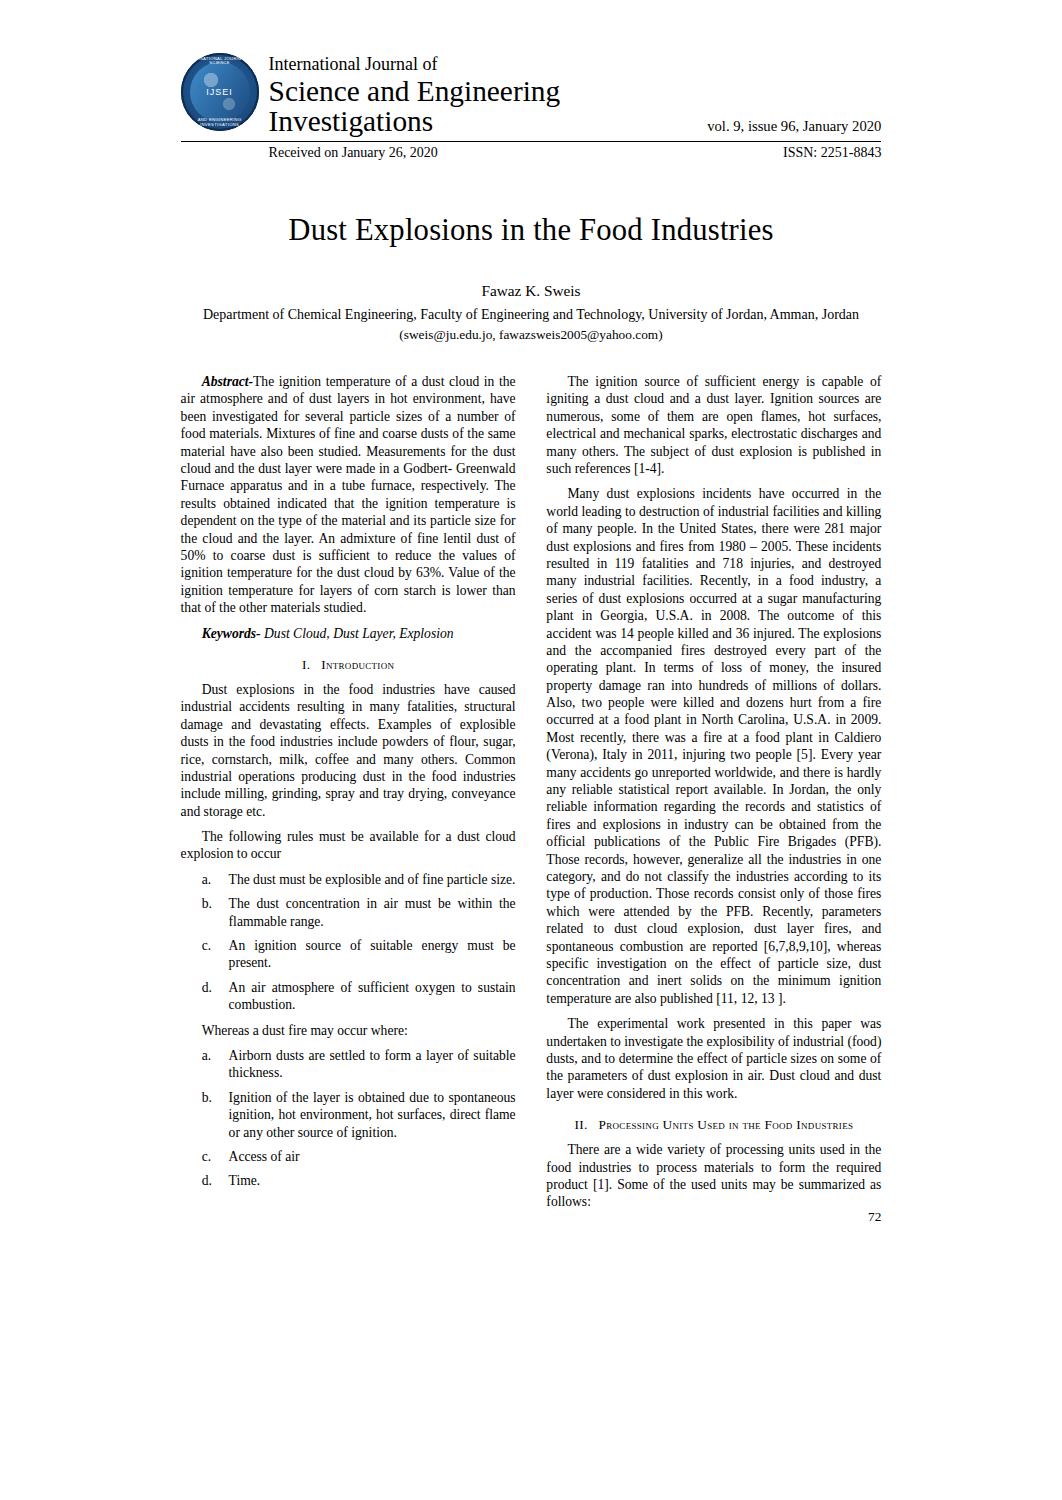INTERNATIONAL JOURNAL OF SCIENCE
AND ENGINEERING INVESTIGATIONS
International Journal of
Science and Engineering Investigations
vol. 9, issue 96, January 2020
Received on January 26, 2020
ISSN: 2251-8843
Dust Explosions in the Food Industries
Fawaz K. Sweis
Department of Chemical Engineering, Faculty of Engineering and Technology, University of Jordan, Amman, Jordan
(sweis@ju.edu.jo, fawazsweis2005@yahoo.com)
Abstract-The ignition temperature of a dust cloud in the air atmosphere and of dust layers in hot environment, have been investigated for several particle sizes of a number of food materials. Mixtures of fine and coarse dusts of the same material have also been studied. Measurements for the dust cloud and the dust layer were made in a Godbert- Greenwald Furnace apparatus and in a tube furnace, respectively. The results obtained indicated that the ignition temperature is dependent on the type of the material and its particle size for the cloud and the layer. An admixture of fine lentil dust of 50% to coarse dust is sufficient to reduce the values of ignition temperature for the dust cloud by 63%. Value of the ignition temperature for layers of corn starch is lower than that of the other materials studied.
Keywords- Dust Cloud, Dust Layer, Explosion
I. Introduction
Dust explosions in the food industries have caused industrial accidents resulting in many fatalities, structural damage and devastating effects. Examples of explosible dusts in the food industries include powders of flour, sugar, rice, cornstarch, milk, coffee and many others. Common industrial operations producing dust in the food industries include milling, grinding, spray and tray drying, conveyance and storage etc.
The following rules must be available for a dust cloud explosion to occur
The dust must be explosible and of fine particle size.
The dust concentration in air must be within the flammable range.
An ignition source of suitable energy must be present.
An air atmosphere of sufficient oxygen to sustain combustion.
Whereas a dust fire may occur where:
Airborn dusts are settled to form a layer of suitable thickness.
Ignition of the layer is obtained due to spontaneous ignition, hot environment, hot surfaces, direct flame or any other source of ignition.
Access of air
Time.
The ignition source of sufficient energy is capable of igniting a dust cloud and a dust layer. Ignition sources are numerous, some of them are open flames, hot surfaces, electrical and mechanical sparks, electrostatic discharges and many others. The subject of dust explosion is published in such references [1-4].
Many dust explosions incidents have occurred in the world leading to destruction of industrial facilities and killing of many people. In the United States, there were 281 major dust explosions and fires from 1980 – 2005. These incidents resulted in 119 fatalities and 718 injuries, and destroyed many industrial facilities. Recently, in a food industry, a series of dust explosions occurred at a sugar manufacturing plant in Georgia, U.S.A. in 2008. The outcome of this accident was 14 people killed and 36 injured. The explosions and the accompanied fires destroyed every part of the operating plant. In terms of loss of money, the insured property damage ran into hundreds of millions of dollars. Also, two people were killed and dozens hurt from a fire occurred at a food plant in North Carolina, U.S.A. in 2009. Most recently, there was a fire at a food plant in Caldiero (Verona), Italy in 2011, injuring two people [5]. Every year many accidents go unreported worldwide, and there is hardly any reliable statistical report available. In Jordan, the only reliable information regarding the records and statistics of fires and explosions in industry can be obtained from the official publications of the Public Fire Brigades (PFB). Those records, however, generalize all the industries in one category, and do not classify the industries according to its type of production. Those records consist only of those fires which were attended by the PFB. Recently, parameters related to dust cloud explosion, dust layer fires, and spontaneous combustion are reported [6,7,8,9,10], whereas specific investigation on the effect of particle size, dust concentration and inert solids on the minimum ignition temperature are also published [11, 12, 13 ].
The experimental work presented in this paper was undertaken to investigate the explosibility of industrial (food) dusts, and to determine the effect of particle sizes on some of the parameters of dust explosion in air. Dust cloud and dust layer were considered in this work.
II. Processing Units Used in the Food Industries
There are a wide variety of processing units used in the food industries to process materials to form the required product [1]. Some of the used units may be summarized as follows:
72